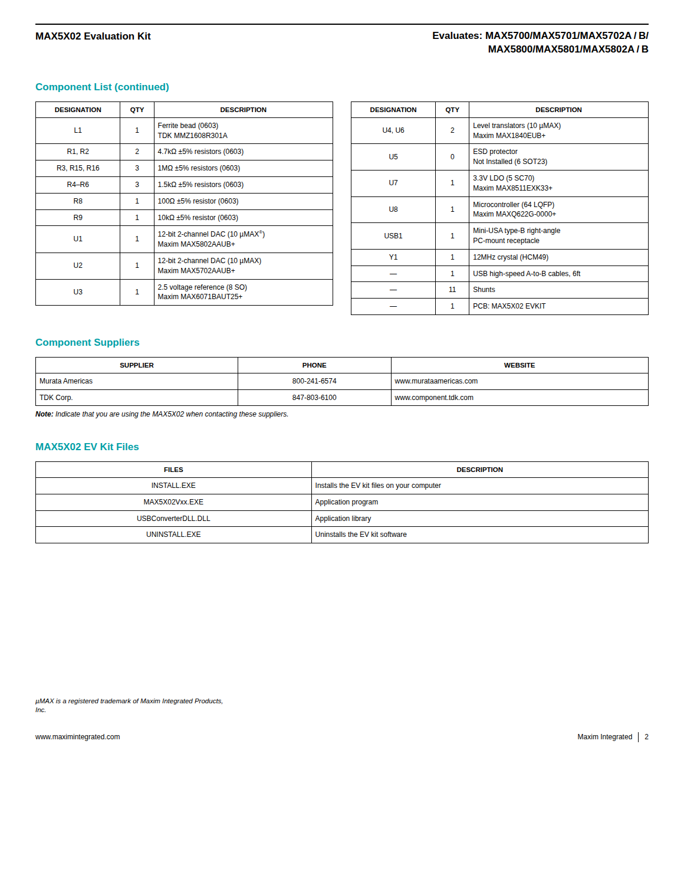MAX5X02 Evaluation Kit
Evaluates: MAX5700/MAX5701/MAX5702A / B/
MAX5800/MAX5801/MAX5802A / B
Component List (continued)
| DESIGNATION | QTY | DESCRIPTION |
| --- | --- | --- |
| L1 | 1 | Ferrite bead (0603) TDK MMZ1608R301A |
| R1, R2 | 2 | 4.7kΩ ±5% resistors (0603) |
| R3, R15, R16 | 3 | 1MΩ ±5% resistors (0603) |
| R4–R6 | 3 | 1.5kΩ ±5% resistors (0603) |
| R8 | 1 | 100Ω ±5% resistor (0603) |
| R9 | 1 | 10kΩ ±5% resistor (0603) |
| U1 | 1 | 12-bit 2-channel DAC (10 µMAX ® ) Maxim MAX5802AAUB+ |
| U2 | 1 | 12-bit 2-channel DAC (10 µMAX) Maxim MAX5702AAUB+ |
| U3 | 1 | 2.5 voltage reference (8 SO) Maxim MAX6071BAUT25+ |
| DESIGNATION | QTY | DESCRIPTION |
| --- | --- | --- |
| U4, U6 | 2 | Level translators (10 µMAX) Maxim MAX1840EUB+ |
| U5 | 0 | ESD protector Not Installed (6 SOT23) |
| U7 | 1 | 3.3V LDO (5 SC70) Maxim MAX8511EXK33+ |
| U8 | 1 | Microcontroller (64 LQFP) Maxim MAXQ622G-0000+ |
| USB1 | 1 | Mini-USA type-B right-angle PC-mount receptacle |
| Y1 | 1 | 12MHz crystal (HCM49) |
| — | 1 | USB high-speed A-to-B cables, 6ft |
| — | 11 | Shunts |
| — | 1 | PCB: MAX5X02 EVKIT |
Component Suppliers
| SUPPLIER | PHONE | WEBSITE |
| --- | --- | --- |
| Murata Americas | 800-241-6574 | www.murataamericas.com |
| TDK Corp. | 847-803-6100 | www.component.tdk.com |
Note: Indicate that you are using the MAX5X02 when contacting these suppliers.
MAX5X02 EV Kit Files
| FILES | DESCRIPTION |
| --- | --- |
| INSTALL.EXE | Installs the EV kit files on your computer |
| MAX5X02Vxx.EXE | Application program |
| USBConverterDLL.DLL | Application library |
| UNINSTALL.EXE | Uninstalls the EV kit software |
µMAX is a registered trademark of Maxim Integrated Products,
Inc.
www.maximintegrated.com
Maxim Integrated 2